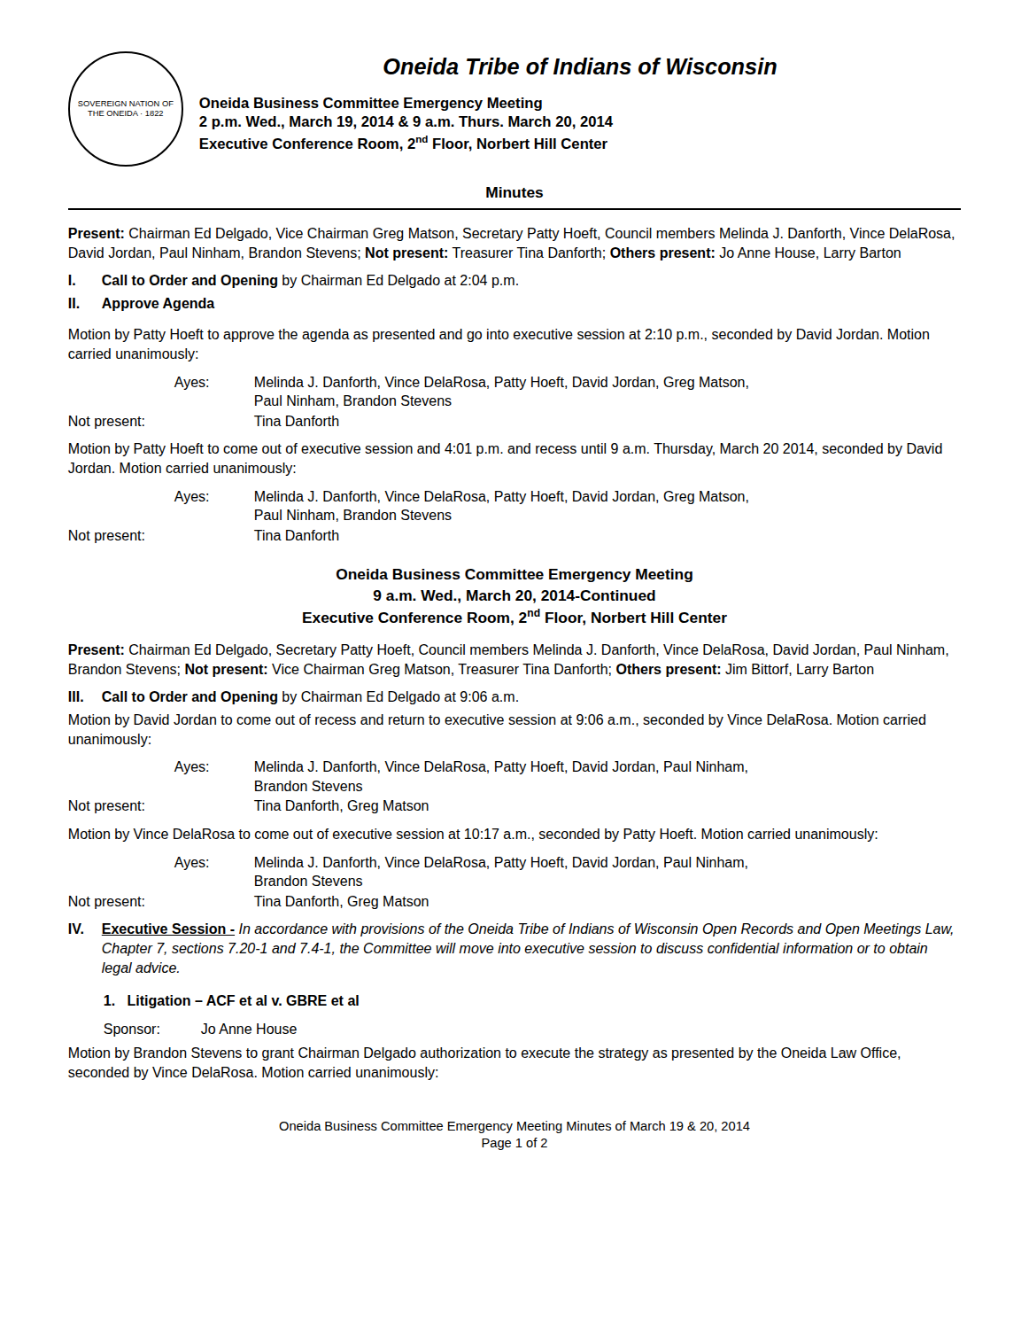SOVEREIGN NATION OF THE ONEIDA · 1822
Oneida Tribe of Indians of Wisconsin
Oneida Business Committee Emergency Meeting
2 p.m. Wed., March 19, 2014 & 9 a.m. Thurs. March 20, 2014
Executive Conference Room, 2nd Floor, Norbert Hill Center
Minutes
Present: Chairman Ed Delgado, Vice Chairman Greg Matson, Secretary Patty Hoeft, Council members Melinda J. Danforth, Vince DelaRosa, David Jordan, Paul Ninham, Brandon Stevens; Not present: Treasurer Tina Danforth; Others present: Jo Anne House, Larry Barton
I.
Call to Order and Opening by Chairman Ed Delgado at 2:04 p.m.
II.
Approve Agenda
Motion by Patty Hoeft to approve the agenda as presented and go into executive session at 2:10 p.m., seconded by David Jordan. Motion carried unanimously:
Ayes:
Melinda J. Danforth, Vince DelaRosa, Patty Hoeft, David Jordan, Greg Matson,Paul Ninham, Brandon Stevens
Not present:
Tina Danforth
Motion by Patty Hoeft to come out of executive session and 4:01 p.m. and recess until 9 a.m. Thursday, March 20 2014, seconded by David Jordan. Motion carried unanimously:
Ayes:
Melinda J. Danforth, Vince DelaRosa, Patty Hoeft, David Jordan, Greg Matson,Paul Ninham, Brandon Stevens
Not present:
Tina Danforth
Oneida Business Committee Emergency Meeting
9 a.m. Wed., March 20, 2014-Continued
Executive Conference Room, 2nd Floor, Norbert Hill Center
Present: Chairman Ed Delgado, Secretary Patty Hoeft, Council members Melinda J. Danforth, Vince DelaRosa, David Jordan, Paul Ninham, Brandon Stevens; Not present: Vice Chairman Greg Matson, Treasurer Tina Danforth; Others present: Jim Bittorf, Larry Barton
III.
Call to Order and Opening by Chairman Ed Delgado at 9:06 a.m.
Motion by David Jordan to come out of recess and return to executive session at 9:06 a.m., seconded by Vince DelaRosa. Motion carried unanimously:
Ayes:
Melinda J. Danforth, Vince DelaRosa, Patty Hoeft, David Jordan, Paul Ninham,Brandon Stevens
Not present:
Tina Danforth, Greg Matson
Motion by Vince DelaRosa to come out of executive session at 10:17 a.m., seconded by Patty Hoeft. Motion carried unanimously:
Ayes:
Melinda J. Danforth, Vince DelaRosa, Patty Hoeft, David Jordan, Paul Ninham,Brandon Stevens
Not present:
Tina Danforth, Greg Matson
IV.
Executive Session - In accordance with provisions of the Oneida Tribe of Indians of Wisconsin Open Records and Open Meetings Law, Chapter 7, sections 7.20-1 and 7.4-1, the Committee will move into executive session to discuss confidential information or to obtain legal advice.
1. Litigation – ACF et al v. GBRE et al
Sponsor:
Jo Anne House
Motion by Brandon Stevens to grant Chairman Delgado authorization to execute the strategy as presented by the Oneida Law Office, seconded by Vince DelaRosa. Motion carried unanimously:
Oneida Business Committee Emergency Meeting Minutes of March 19 & 20, 2014
Page 1 of 2